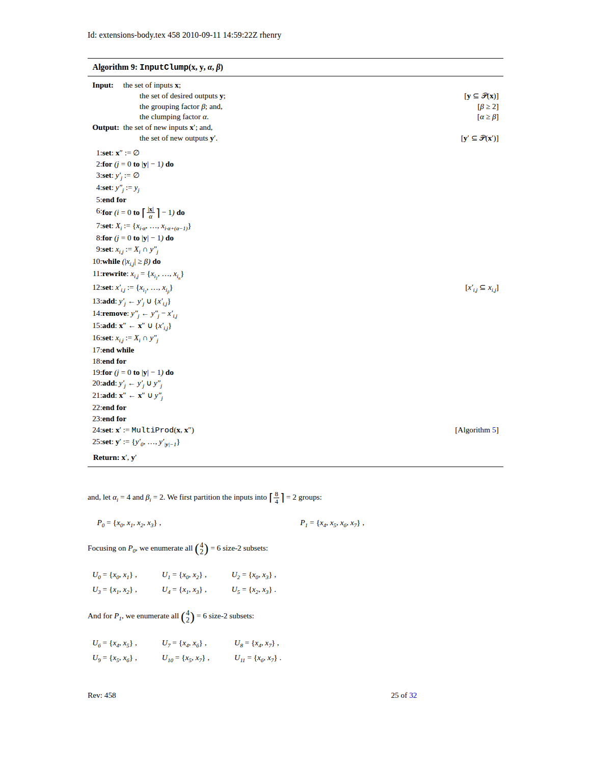Id: extensions-body.tex 458 2010-09-11 14:59:22Z rhenry
Algorithm 9: InputClump(x, y, α, β)
Input:
the set of inputs x;
the set of desired outputs y;
[y ⊆ 𝒫(x)]
the grouping factor β; and,
[β ≥ 2]
the clumping factor α.
[α ≥ β]
Output:
the set of new inputs x′; and,
the set of new outputs y′.
[y′ ⊆ 𝒫(x′)]
| 1: | set : x ″ := ∅ | |
| 2: | for (j = 0 to / y / − 1 ) do | |
| 3: | set : y′ j := ∅ | |
| 4: | set : y″ j := y j | |
| 5: | end for | |
| 6: | for (i = 0 to ⌈ / x / α ⌉ − 1 ) do | |
| 7: | set : X i := { x i·α , …, x i·α+(α−1) } | |
| 8: | for (j = 0 to / y / − 1 ) do | |
| 9: | set : x i,j := X i ∩ y″ j | |
| 10: | while ( / x i,j / ≥ β) do | |
| 11: | rewrite : x i,j = { x i 1 , …, x i n } | |
| 12: | set : x′ i,j := { x i 1 , …, x i β } | [ x′ i,j ⊆ x i,j ] |
| 13: | add : y′ j ← y′ j ∪ { x′ i,j } | |
| 14: | remove : y″ j ← y″ j − x′ i,j | |
| 15: | add : x ″ ← x ″ ∪ { x′ i,j } | |
| 16: | set : x i,j := X i ∩ y″ j | |
| 17: | end while | |
| 18: | end for | |
| 19: | for (j = 0 to / y / − 1 ) do | |
| 20: | add : y′ j ← y′ j ∪ y″ j | |
| 21: | add : x ″ ← x ″ ∪ y″ j | |
| 22: | end for | |
| 23: | end for | |
| 24: | set : x ′ := MultiProd ( x , x ″) | [Algorithm 5 ] |
| 25: | set : y ′ := { y′ 0 , …, y′ / y /−1 } | |
Return: x′, y′
and, let αi = 4 and βi = 2. We first partition the inputs into ⌈84⌉ = 2 groups:
P0 = {x0, x1, x2, x3} ,
P1 = {x4, x5, x6, x7} ,
Focusing on P0, we enumerate all (42) = 6 size-2 subsets:
| U 0 = { x 0 , x 1 } , | U 1 = { x 0 , x 2 } , | U 2 = { x 0 , x 3 } , |
| U 3 = { x 1 , x 2 } , | U 4 = { x 1 , x 3 } , | U 5 = { x 2 , x 3 } . |
And for P1, we enumerate all (42) = 6 size-2 subsets:
| U 6 = { x 4 , x 5 } , | U 7 = { x 4 , x 6 } , | U 8 = { x 4 , x 7 } , |
| U 9 = { x 5 , x 6 } , | U 10 = { x 5 , x 7 } , | U 11 = { x 6 , x 7 } . |
Rev: 458
25 of 32